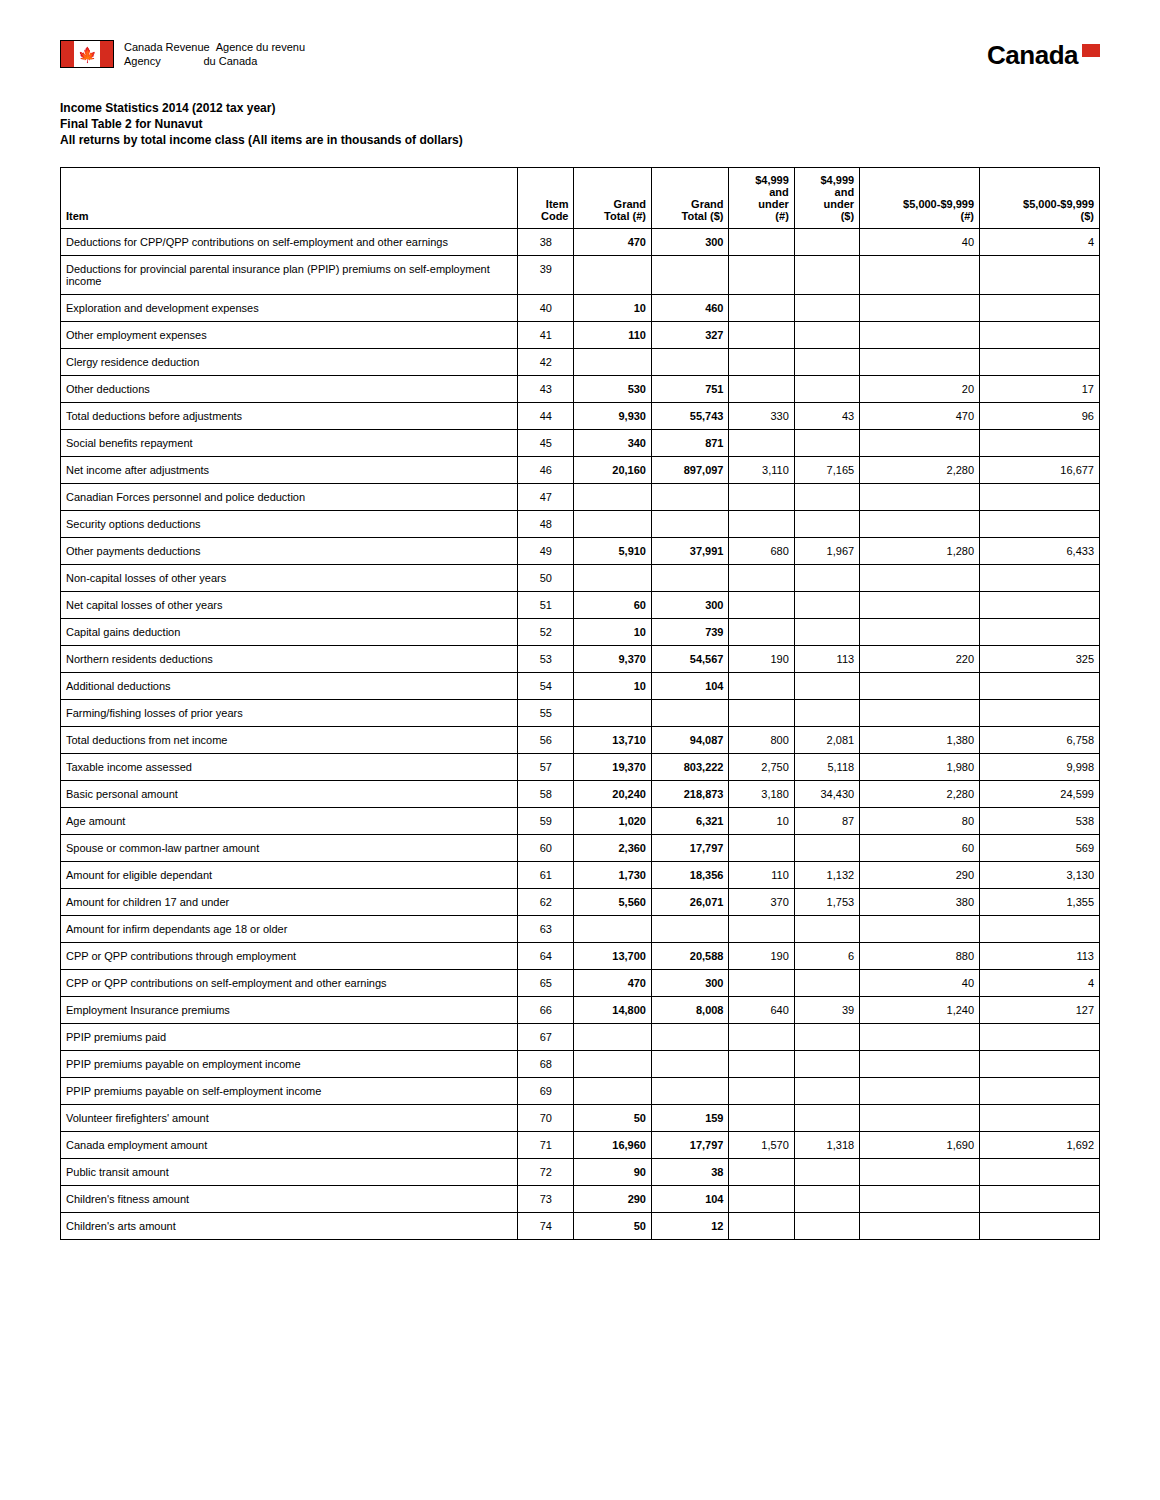🍁 Canada Revenue Agence du revenu Agency du Canada
Canada
Income Statistics 2014 (2012 tax year)
Final Table 2 for Nunavut
All returns by total income class (All items are in thousands of dollars)
| Item | Item Code | Grand Total (#) | Grand Total ($) | $4,999 and under (#) | $4,999 and under ($) | $5,000-$9,999 (#) | $5,000-$9,999 ($) |
| --- | --- | --- | --- | --- | --- | --- | --- |
| Deductions for CPP/QPP contributions on self-employment and other earnings | 38 | 470 | 300 | | | 40 | 4 |
| Deductions for provincial parental insurance plan (PPIP) premiums on self-employment income | 39 | | | | | | |
| Exploration and development expenses | 40 | 10 | 460 | | | | |
| Other employment expenses | 41 | 110 | 327 | | | | |
| Clergy residence deduction | 42 | | | | | | |
| Other deductions | 43 | 530 | 751 | | | 20 | 17 |
| Total deductions before adjustments | 44 | 9,930 | 55,743 | 330 | 43 | 470 | 96 |
| Social benefits repayment | 45 | 340 | 871 | | | | |
| Net income after adjustments | 46 | 20,160 | 897,097 | 3,110 | 7,165 | 2,280 | 16,677 |
| Canadian Forces personnel and police deduction | 47 | | | | | | |
| Security options deductions | 48 | | | | | | |
| Other payments deductions | 49 | 5,910 | 37,991 | 680 | 1,967 | 1,280 | 6,433 |
| Non-capital losses of other years | 50 | | | | | | |
| Net capital losses of other years | 51 | 60 | 300 | | | | |
| Capital gains deduction | 52 | 10 | 739 | | | | |
| Northern residents deductions | 53 | 9,370 | 54,567 | 190 | 113 | 220 | 325 |
| Additional deductions | 54 | 10 | 104 | | | | |
| Farming/fishing losses of prior years | 55 | | | | | | |
| Total deductions from net income | 56 | 13,710 | 94,087 | 800 | 2,081 | 1,380 | 6,758 |
| Taxable income assessed | 57 | 19,370 | 803,222 | 2,750 | 5,118 | 1,980 | 9,998 |
| Basic personal amount | 58 | 20,240 | 218,873 | 3,180 | 34,430 | 2,280 | 24,599 |
| Age amount | 59 | 1,020 | 6,321 | 10 | 87 | 80 | 538 |
| Spouse or common-law partner amount | 60 | 2,360 | 17,797 | | | 60 | 569 |
| Amount for eligible dependant | 61 | 1,730 | 18,356 | 110 | 1,132 | 290 | 3,130 |
| Amount for children 17 and under | 62 | 5,560 | 26,071 | 370 | 1,753 | 380 | 1,355 |
| Amount for infirm dependants age 18 or older | 63 | | | | | | |
| CPP or QPP contributions through employment | 64 | 13,700 | 20,588 | 190 | 6 | 880 | 113 |
| CPP or QPP contributions on self-employment and other earnings | 65 | 470 | 300 | | | 40 | 4 |
| Employment Insurance premiums | 66 | 14,800 | 8,008 | 640 | 39 | 1,240 | 127 |
| PPIP premiums paid | 67 | | | | | | |
| PPIP premiums payable on employment income | 68 | | | | | | |
| PPIP premiums payable on self-employment income | 69 | | | | | | |
| Volunteer firefighters' amount | 70 | 50 | 159 | | | | |
| Canada employment amount | 71 | 16,960 | 17,797 | 1,570 | 1,318 | 1,690 | 1,692 |
| Public transit amount | 72 | 90 | 38 | | | | |
| Children's fitness amount | 73 | 290 | 104 | | | | |
| Children's arts amount | 74 | 50 | 12 | | | | |